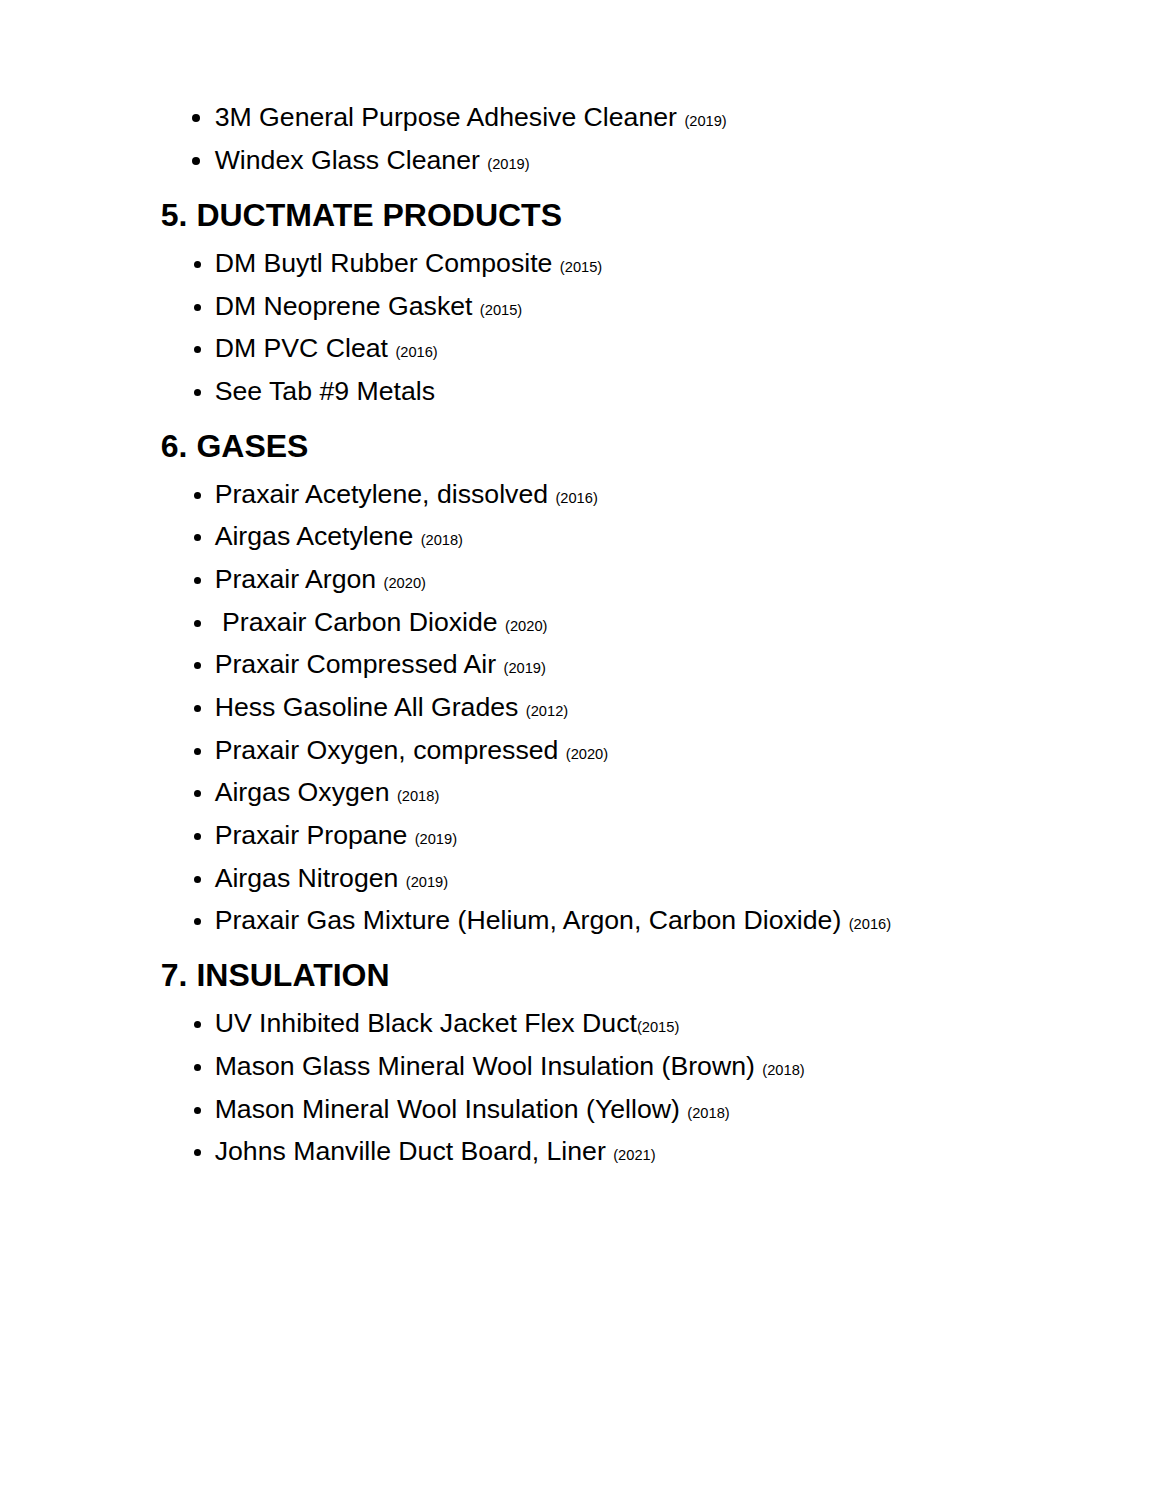3M General Purpose Adhesive Cleaner (2019)
Windex Glass Cleaner (2019)
DUCTMATE PRODUCTS
DM Buytl Rubber Composite (2015)
DM Neoprene Gasket (2015)
DM PVC Cleat (2016)
See Tab #9 Metals
GASES
Praxair Acetylene, dissolved (2016)
Airgas Acetylene (2018)
Praxair Argon (2020)
Praxair Carbon Dioxide (2020)
Praxair Compressed Air (2019)
Hess Gasoline All Grades (2012)
Praxair Oxygen, compressed (2020)
Airgas Oxygen (2018)
Praxair Propane (2019)
Airgas Nitrogen (2019)
Praxair Gas Mixture (Helium, Argon, Carbon Dioxide) (2016)
INSULATION
UV Inhibited Black Jacket Flex Duct(2015)
Mason Glass Mineral Wool Insulation (Brown) (2018)
Mason Mineral Wool Insulation (Yellow) (2018)
Johns Manville Duct Board, Liner (2021)